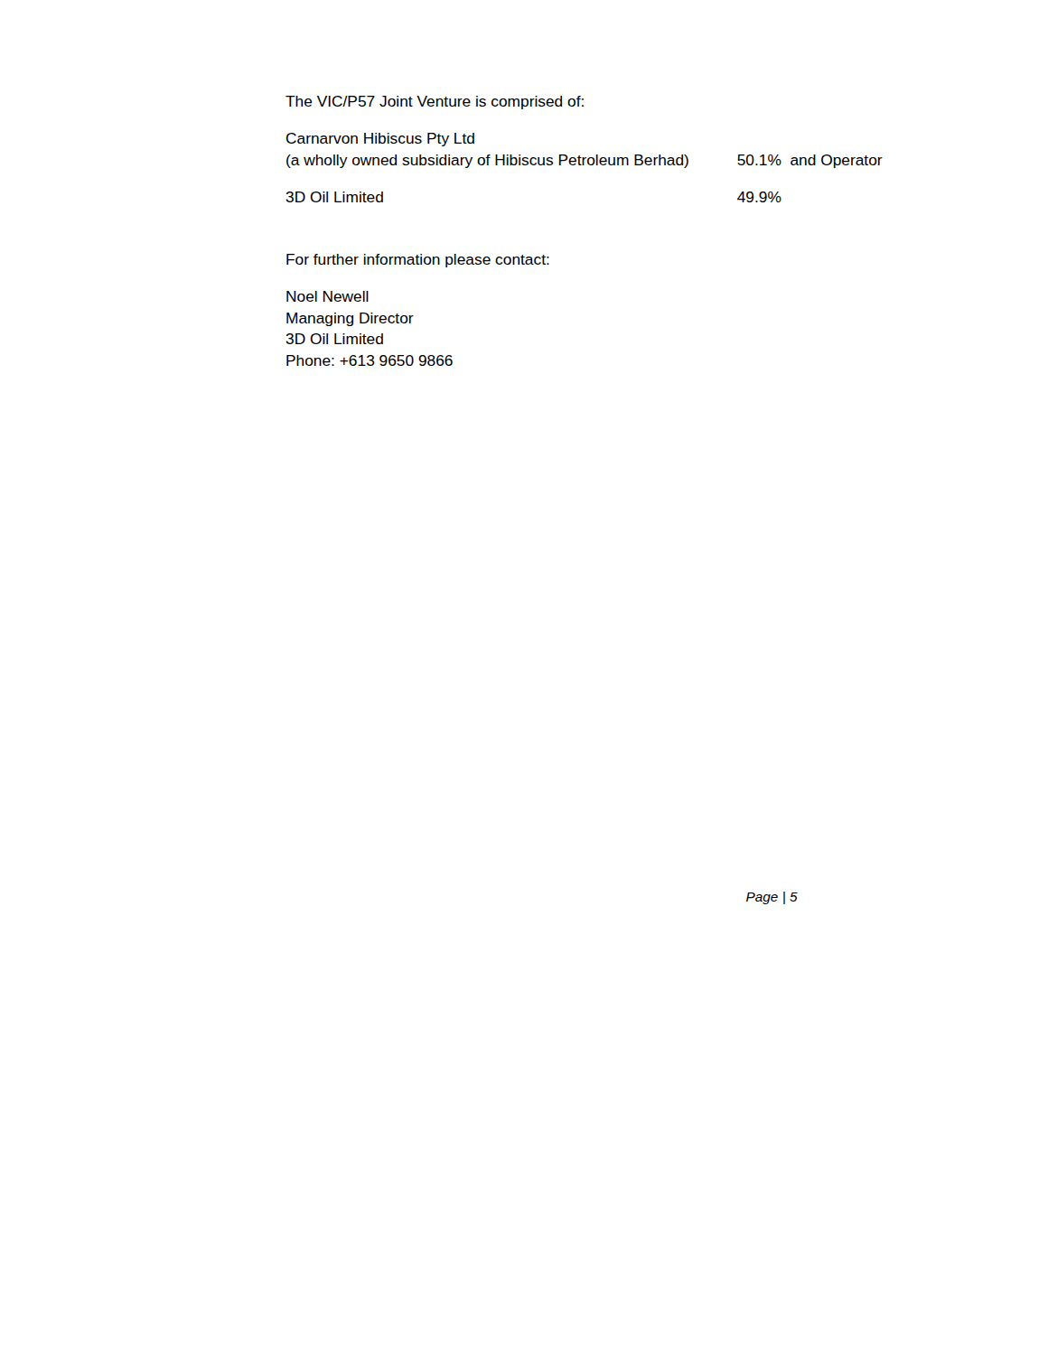The VIC/P57 Joint Venture is comprised of:
| Carnarvon Hibiscus Pty Ltd (a wholly owned subsidiary of Hibiscus Petroleum Berhad) | 50.1% and Operator |
| 3D Oil Limited | 49.9% |
For further information please contact:
Noel Newell
Managing Director
3D Oil Limited
Phone: +613 9650 9866
Page | 5